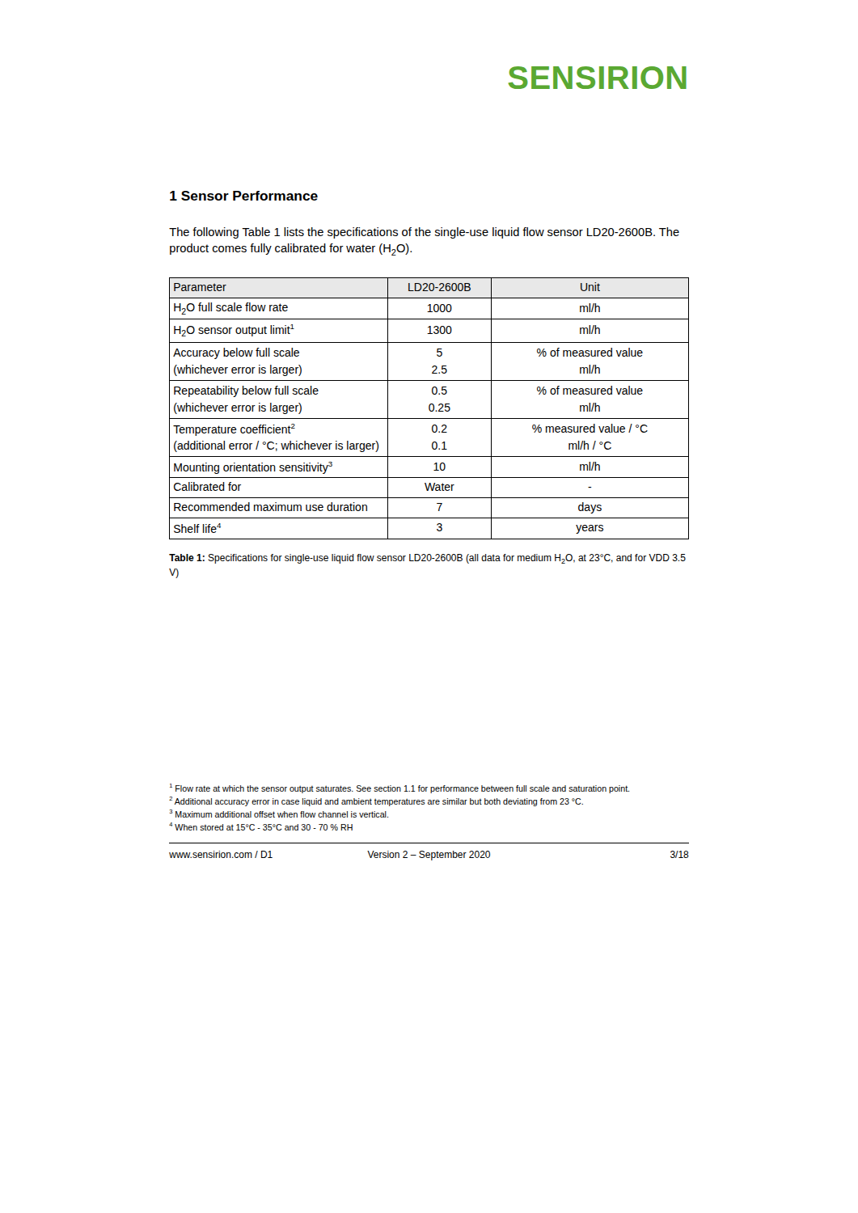SENSIRION
1 Sensor Performance
The following Table 1 lists the specifications of the single-use liquid flow sensor LD20-2600B. The product comes fully calibrated for water (H2O).
| Parameter | LD20-2600B | Unit |
| --- | --- | --- |
| H 2 O full scale flow rate | 1000 | ml/h |
| H 2 O sensor output limit 1 | 1300 | ml/h |
| Accuracy below full scale (whichever error is larger) | 5 2.5 | % of measured value ml/h |
| Repeatability below full scale (whichever error is larger) | 0.5 0.25 | % of measured value ml/h |
| Temperature coefficient 2 (additional error / °C; whichever is larger) | 0.2 0.1 | % measured value / °C ml/h / °C |
| Mounting orientation sensitivity 3 | 10 | ml/h |
| Calibrated for | Water | - |
| Recommended maximum use duration | 7 | days |
| Shelf life 4 | 3 | years |
Table 1: Specifications for single-use liquid flow sensor LD20-2600B (all data for medium H2O, at 23°C, and for VDD 3.5 V)
1 Flow rate at which the sensor output saturates. See section 1.1 for performance between full scale and saturation point.
2 Additional accuracy error in case liquid and ambient temperatures are similar but both deviating from 23 °C.
3 Maximum additional offset when flow channel is vertical.
4 When stored at 15°C - 35°C and 30 - 70 % RH
www.sensirion.com / D1
Version 2 – September 2020
3/18